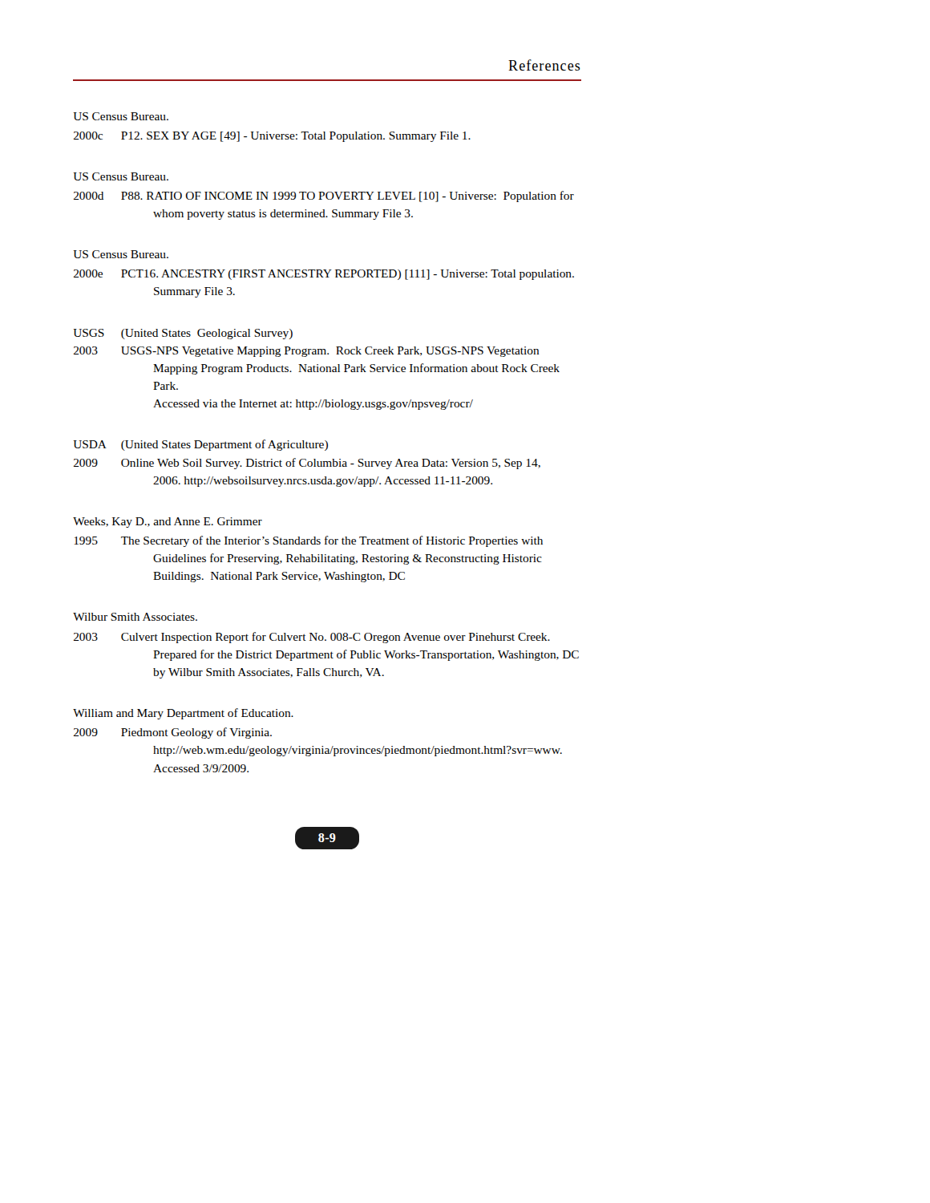References
US Census Bureau.
2000c
P12. SEX BY AGE [49] - Universe: Total Population. Summary File 1.
US Census Bureau.
2000d
P88. RATIO OF INCOME IN 1999 TO POVERTY LEVEL [10] - Universe: Population for whom poverty status is determined. Summary File 3.
US Census Bureau.
2000e
PCT16. ANCESTRY (FIRST ANCESTRY REPORTED) [111] - Universe: Total population. Summary File 3.
USGS
(United States Geological Survey)
2003
USGS-NPS Vegetative Mapping Program. Rock Creek Park, USGS-NPS Vegetation Mapping Program Products. National Park Service Information about Rock Creek Park. Accessed via the Internet at: http://biology.usgs.gov/npsveg/rocr/
USDA
(United States Department of Agriculture)
2009
Online Web Soil Survey. District of Columbia - Survey Area Data: Version 5, Sep 14, 2006. http://websoilsurvey.nrcs.usda.gov/app/. Accessed 11-11-2009.
Weeks, Kay D., and Anne E. Grimmer
1995
The Secretary of the Interior’s Standards for the Treatment of Historic Properties with Guidelines for Preserving, Rehabilitating, Restoring & Reconstructing Historic Buildings. National Park Service, Washington, DC
Wilbur Smith Associates.
2003
Culvert Inspection Report for Culvert No. 008-C Oregon Avenue over Pinehurst Creek. Prepared for the District Department of Public Works-Transportation, Washington, DC by Wilbur Smith Associates, Falls Church, VA.
William and Mary Department of Education.
2009
Piedmont Geology of Virginia. http://web.wm.edu/geology/virginia/provinces/piedmont/piedmont.html?svr=www. Accessed 3/9/2009.
8-9